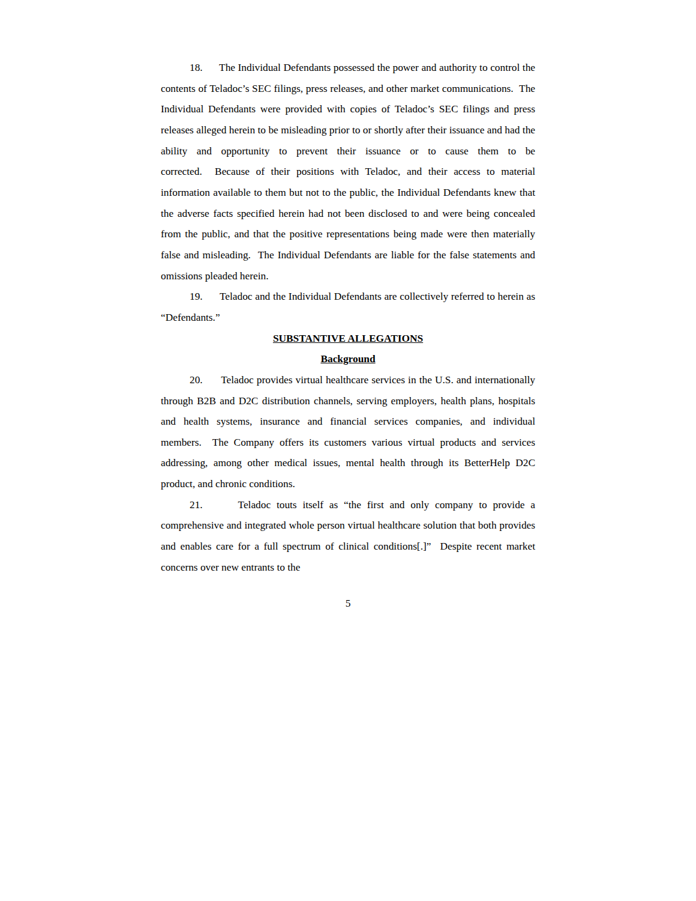18. The Individual Defendants possessed the power and authority to control the contents of Teladoc’s SEC filings, press releases, and other market communications. The Individual Defendants were provided with copies of Teladoc’s SEC filings and press releases alleged herein to be misleading prior to or shortly after their issuance and had the ability and opportunity to prevent their issuance or to cause them to be corrected. Because of their positions with Teladoc, and their access to material information available to them but not to the public, the Individual Defendants knew that the adverse facts specified herein had not been disclosed to and were being concealed from the public, and that the positive representations being made were then materially false and misleading. The Individual Defendants are liable for the false statements and omissions pleaded herein.
19. Teladoc and the Individual Defendants are collectively referred to herein as “Defendants.”
SUBSTANTIVE ALLEGATIONS
Background
20. Teladoc provides virtual healthcare services in the U.S. and internationally through B2B and D2C distribution channels, serving employers, health plans, hospitals and health systems, insurance and financial services companies, and individual members. The Company offers its customers various virtual products and services addressing, among other medical issues, mental health through its BetterHelp D2C product, and chronic conditions.
21. Teladoc touts itself as “the first and only company to provide a comprehensive and integrated whole person virtual healthcare solution that both provides and enables care for a full spectrum of clinical conditions[.]” Despite recent market concerns over new entrants to the
5